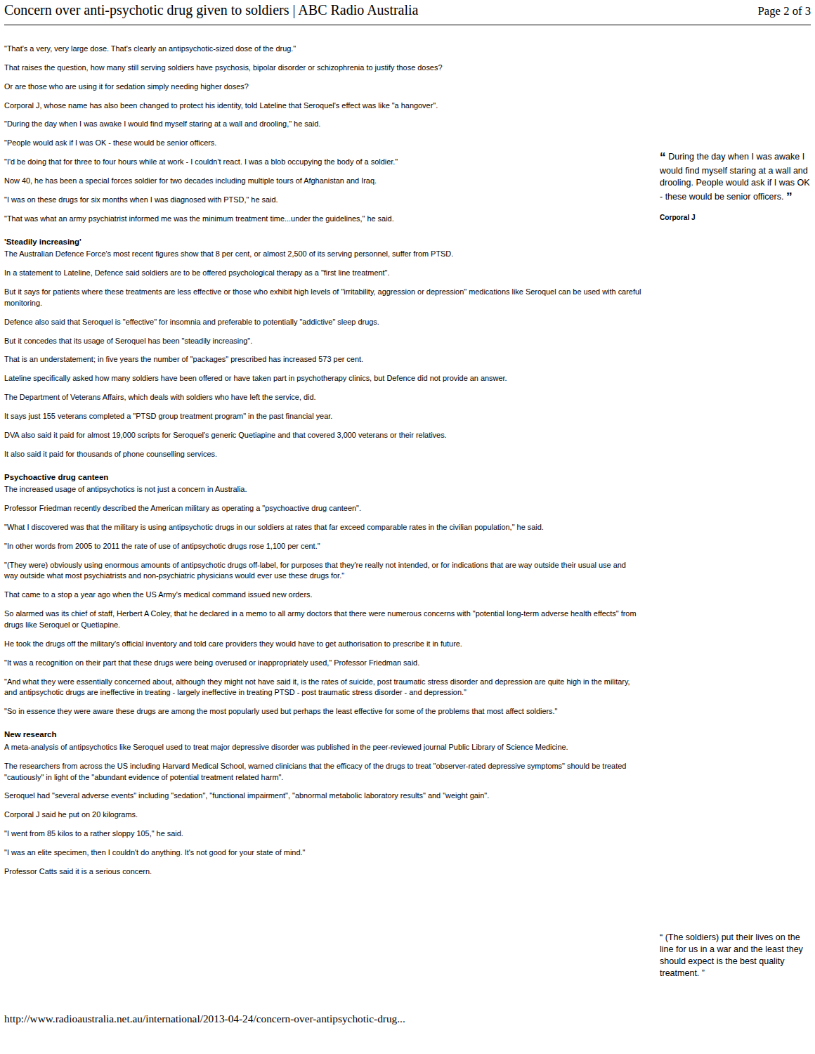Concern over anti-psychotic drug given to soldiers | ABC Radio Australia
Page 2 of 3
"That's a very, very large dose. That's clearly an antipsychotic-sized dose of the drug."
That raises the question, how many still serving soldiers have psychosis, bipolar disorder or schizophrenia to justify those doses?
Or are those who are using it for sedation simply needing higher doses?
Corporal J, whose name has also been changed to protect his identity, told Lateline that Seroquel's effect was like "a hangover".
"During the day when I was awake I would find myself staring at a wall and drooling," he said.
"People would ask if I was OK - these would be senior officers.
"I'd be doing that for three to four hours while at work - I couldn't react. I was a blob occupying the body of a soldier."
Now 40, he has been a special forces soldier for two decades including multiple tours of Afghanistan and Iraq.
"I was on these drugs for six months when I was diagnosed with PTSD," he said.
"That was what an army psychiatrist informed me was the minimum treatment time...under the guidelines," he said.
'Steadily increasing'
The Australian Defence Force's most recent figures show that 8 per cent, or almost 2,500 of its serving personnel, suffer from PTSD.
In a statement to Lateline, Defence said soldiers are to be offered psychological therapy as a "first line treatment".
But it says for patients where these treatments are less effective or those who exhibit high levels of "irritability, aggression or depression" medications like Seroquel can be used with careful monitoring.
Defence also said that Seroquel is "effective" for insomnia and preferable to potentially "addictive" sleep drugs.
But it concedes that its usage of Seroquel has been "steadily increasing".
That is an understatement; in five years the number of "packages" prescribed has increased 573 per cent.
Lateline specifically asked how many soldiers have been offered or have taken part in psychotherapy clinics, but Defence did not provide an answer.
The Department of Veterans Affairs, which deals with soldiers who have left the service, did.
It says just 155 veterans completed a "PTSD group treatment program" in the past financial year.
DVA also said it paid for almost 19,000 scripts for Seroquel's generic Quetiapine and that covered 3,000 veterans or their relatives.
It also said it paid for thousands of phone counselling services.
Psychoactive drug canteen
The increased usage of antipsychotics is not just a concern in Australia.
Professor Friedman recently described the American military as operating a "psychoactive drug canteen".
"What I discovered was that the military is using antipsychotic drugs in our soldiers at rates that far exceed comparable rates in the civilian population," he said.
"In other words from 2005 to 2011 the rate of use of antipsychotic drugs rose 1,100 per cent."
"(They were) obviously using enormous amounts of antipsychotic drugs off-label, for purposes that they're really not intended, or for indications that are way outside their usual use and way outside what most psychiatrists and non-psychiatric physicians would ever use these drugs for."
That came to a stop a year ago when the US Army's medical command issued new orders.
So alarmed was its chief of staff, Herbert A Coley, that he declared in a memo to all army doctors that there were numerous concerns with "potential long-term adverse health effects" from drugs like Seroquel or Quetiapine.
He took the drugs off the military's official inventory and told care providers they would have to get authorisation to prescribe it in future.
"It was a recognition on their part that these drugs were being overused or inappropriately used," Professor Friedman said.
"And what they were essentially concerned about, although they might not have said it, is the rates of suicide, post traumatic stress disorder and depression are quite high in the military, and antipsychotic drugs are ineffective in treating - largely ineffective in treating PTSD - post traumatic stress disorder - and depression."
"So in essence they were aware these drugs are among the most popularly used but perhaps the least effective for some of the problems that most affect soldiers."
New research
A meta-analysis of antipsychotics like Seroquel used to treat major depressive disorder was published in the peer-reviewed journal Public Library of Science Medicine.
The researchers from across the US including Harvard Medical School, warned clinicians that the efficacy of the drugs to treat "observer-rated depressive symptoms" should be treated "cautiously" in light of the "abundant evidence of potential treatment related harm".
Seroquel had "several adverse events" including "sedation", "functional impairment", "abnormal metabolic laboratory results" and "weight gain".
Corporal J said he put on 20 kilograms.
"I went from 85 kilos to a rather sloppy 105," he said.
"I was an elite specimen, then I couldn't do anything. It's not good for your state of mind."
Professor Catts said it is a serious concern.
“ During the day when I was awake I would find myself staring at a wall and drooling. People would ask if I was OK - these would be senior officers. ”
Corporal J
“ (The soldiers) put their lives on the line for us in a war and the least they should expect is the best quality treatment. ”
http://www.radioaustralia.net.au/international/2013-04-24/concern-over-antipsychotic-drug...